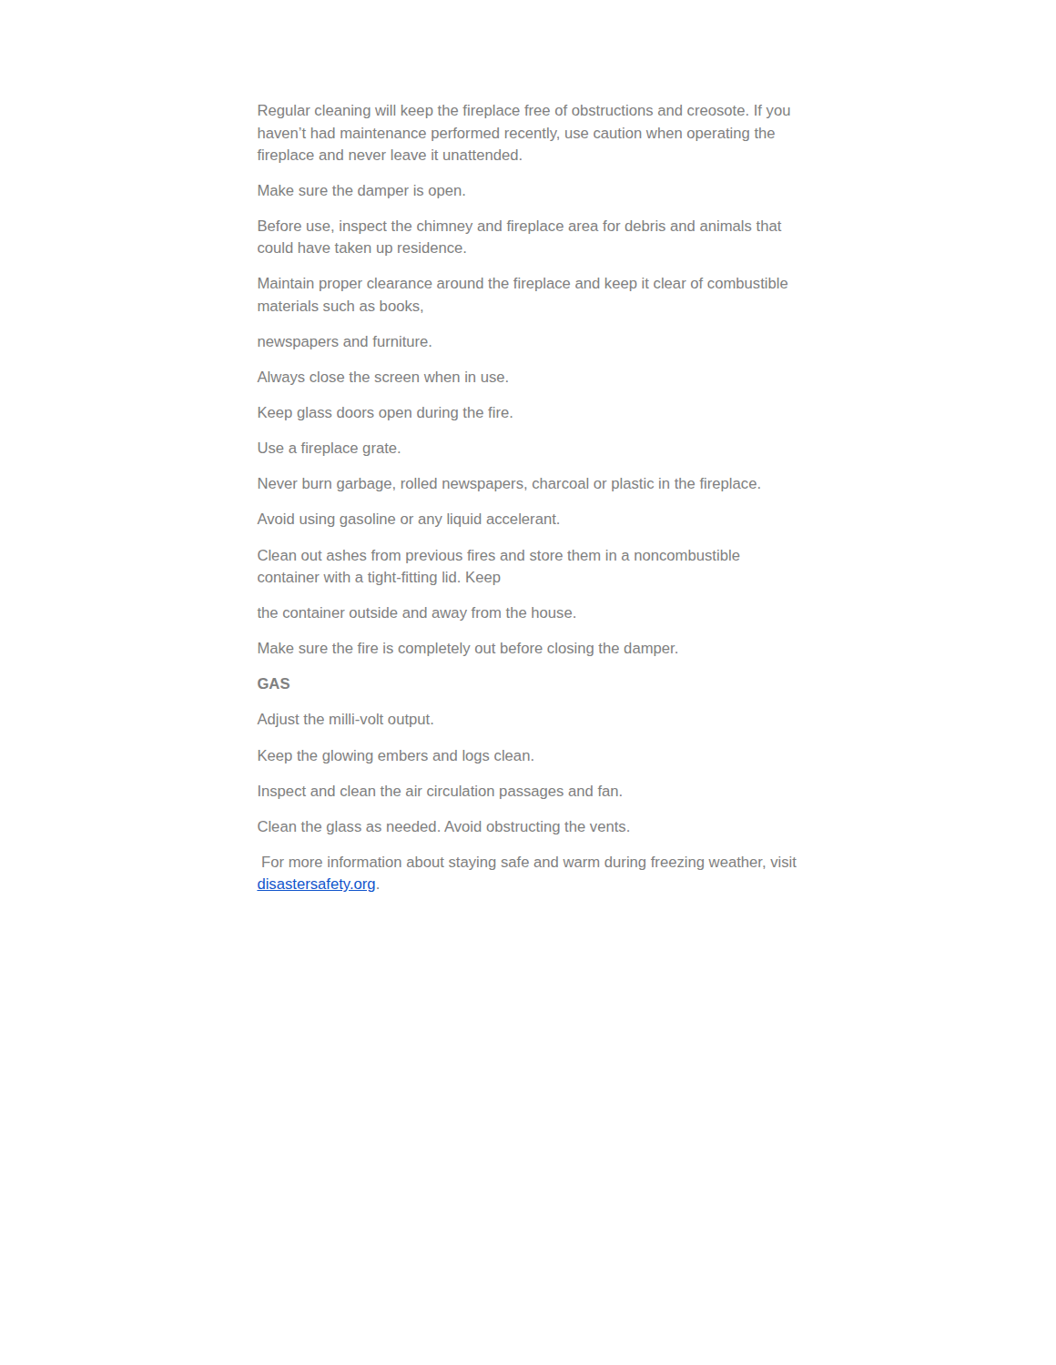Regular cleaning will keep the fireplace free of obstructions and creosote. If you haven’t had maintenance performed recently, use caution when operating the fireplace and never leave it unattended.
Make sure the damper is open.
Before use, inspect the chimney and fireplace area for debris and animals that could have taken up residence.
Maintain proper clearance around the fireplace and keep it clear of combustible materials such as books,
newspapers and furniture.
Always close the screen when in use.
Keep glass doors open during the fire.
Use a fireplace grate.
Never burn garbage, rolled newspapers, charcoal or plastic in the fireplace.
Avoid using gasoline or any liquid accelerant.
Clean out ashes from previous fires and store them in a noncombustible container with a tight-fitting lid. Keep
the container outside and away from the house.
Make sure the fire is completely out before closing the damper.
GAS
Adjust the milli-volt output.
Keep the glowing embers and logs clean.
Inspect and clean the air circulation passages and fan.
Clean the glass as needed. Avoid obstructing the vents.
For more information about staying safe and warm during freezing weather, visit disastersafety.org.